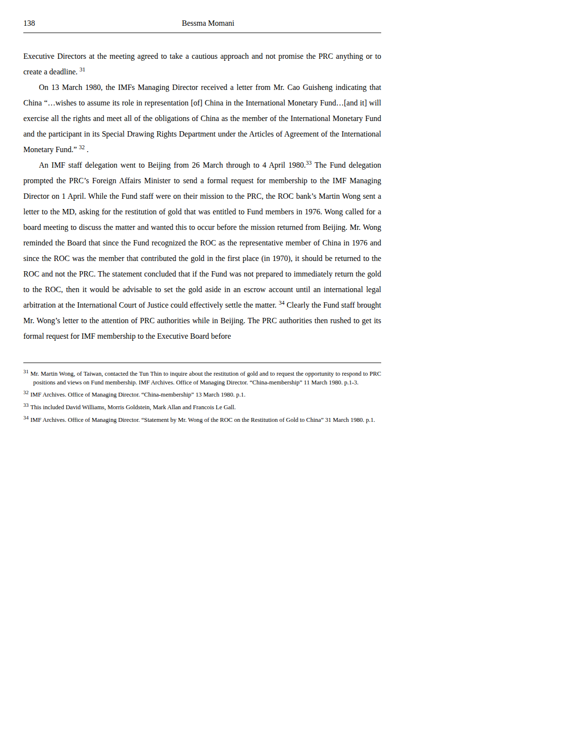138 Bessma Momani
Executive Directors at the meeting agreed to take a cautious approach and not promise the PRC anything or to create a deadline. 31
On 13 March 1980, the IMFs Managing Director received a letter from Mr. Cao Guisheng indicating that China “…wishes to assume its role in representation [of] China in the International Monetary Fund…[and it] will exercise all the rights and meet all of the obligations of China as the member of the International Monetary Fund and the participant in its Special Drawing Rights Department under the Articles of Agreement of the International Monetary Fund.” 32 .
An IMF staff delegation went to Beijing from 26 March through to 4 April 1980.33 The Fund delegation prompted the PRC’s Foreign Affairs Minister to send a formal request for membership to the IMF Managing Director on 1 April. While the Fund staff were on their mission to the PRC, the ROC bank’s Martin Wong sent a letter to the MD, asking for the restitution of gold that was entitled to Fund members in 1976. Wong called for a board meeting to discuss the matter and wanted this to occur before the mission returned from Beijing. Mr. Wong reminded the Board that since the Fund recognized the ROC as the representative member of China in 1976 and since the ROC was the member that contributed the gold in the first place (in 1970), it should be returned to the ROC and not the PRC. The statement concluded that if the Fund was not prepared to immediately return the gold to the ROC, then it would be advisable to set the gold aside in an escrow account until an international legal arbitration at the International Court of Justice could effectively settle the matter. 34 Clearly the Fund staff brought Mr. Wong’s letter to the attention of PRC authorities while in Beijing. The PRC authorities then rushed to get its formal request for IMF membership to the Executive Board before
31 Mr. Martin Wong, of Taiwan, contacted the Tun Thin to inquire about the restitution of gold and to request the opportunity to respond to PRC positions and views on Fund membership. IMF Archives. Office of Managing Director. “China-membership” 11 March 1980. p.1-3.
32 IMF Archives. Office of Managing Director. “China-membership” 13 March 1980. p.1.
33 This included David Williams, Morris Goldstein, Mark Allan and Francois Le Gall.
34 IMF Archives. Office of Managing Director. “Statement by Mr. Wong of the ROC on the Restitution of Gold to China” 31 March 1980. p.1.